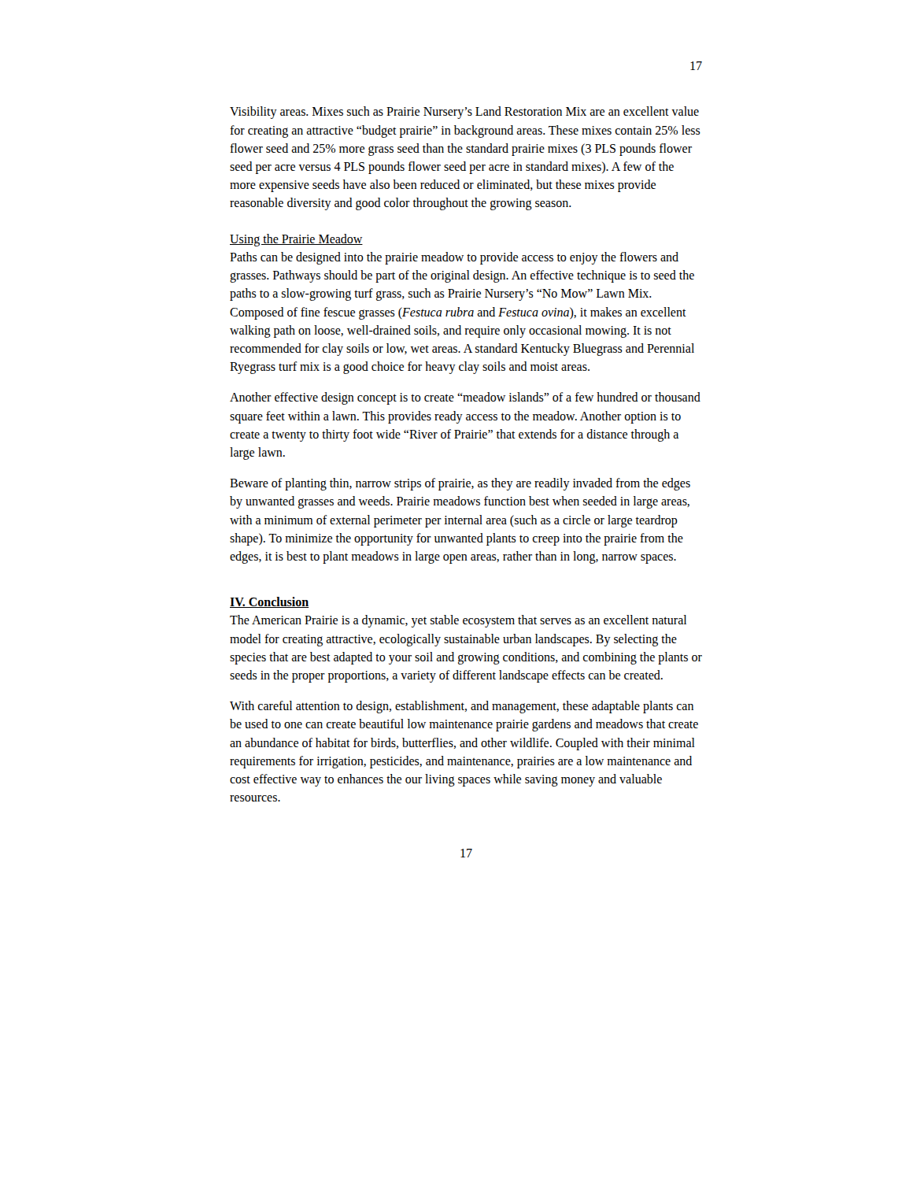17
Visibility areas. Mixes such as Prairie Nursery’s Land Restoration Mix are an excellent value for creating an attractive “budget prairie” in background areas. These mixes contain 25% less flower seed and 25% more grass seed than the standard prairie mixes (3 PLS pounds flower seed per acre versus 4 PLS pounds flower seed per acre in standard mixes). A few of the more expensive seeds have also been reduced or eliminated, but these mixes provide reasonable diversity and good color throughout the growing season.
Using the Prairie Meadow
Paths can be designed into the prairie meadow to provide access to enjoy the flowers and grasses. Pathways should be part of the original design. An effective technique is to seed the paths to a slow-growing turf grass, such as Prairie Nursery’s “No Mow” Lawn Mix. Composed of fine fescue grasses (Festuca rubra and Festuca ovina), it makes an excellent walking path on loose, well-drained soils, and require only occasional mowing. It is not recommended for clay soils or low, wet areas. A standard Kentucky Bluegrass and Perennial Ryegrass turf mix is a good choice for heavy clay soils and moist areas.
Another effective design concept is to create “meadow islands” of a few hundred or thousand square feet within a lawn. This provides ready access to the meadow. Another option is to create a twenty to thirty foot wide “River of Prairie” that extends for a distance through a large lawn.
Beware of planting thin, narrow strips of prairie, as they are readily invaded from the edges by unwanted grasses and weeds. Prairie meadows function best when seeded in large areas, with a minimum of external perimeter per internal area (such as a circle or large teardrop shape). To minimize the opportunity for unwanted plants to creep into the prairie from the edges, it is best to plant meadows in large open areas, rather than in long, narrow spaces.
IV. Conclusion
The American Prairie is a dynamic, yet stable ecosystem that serves as an excellent natural model for creating attractive, ecologically sustainable urban landscapes. By selecting the species that are best adapted to your soil and growing conditions, and combining the plants or seeds in the proper proportions, a variety of different landscape effects can be created.
With careful attention to design, establishment, and management, these adaptable plants can be used to one can create beautiful low maintenance prairie gardens and meadows that create an abundance of habitat for birds, butterflies, and other wildlife. Coupled with their minimal requirements for irrigation, pesticides, and maintenance, prairies are a low maintenance and cost effective way to enhances the our living spaces while saving money and valuable resources.
17